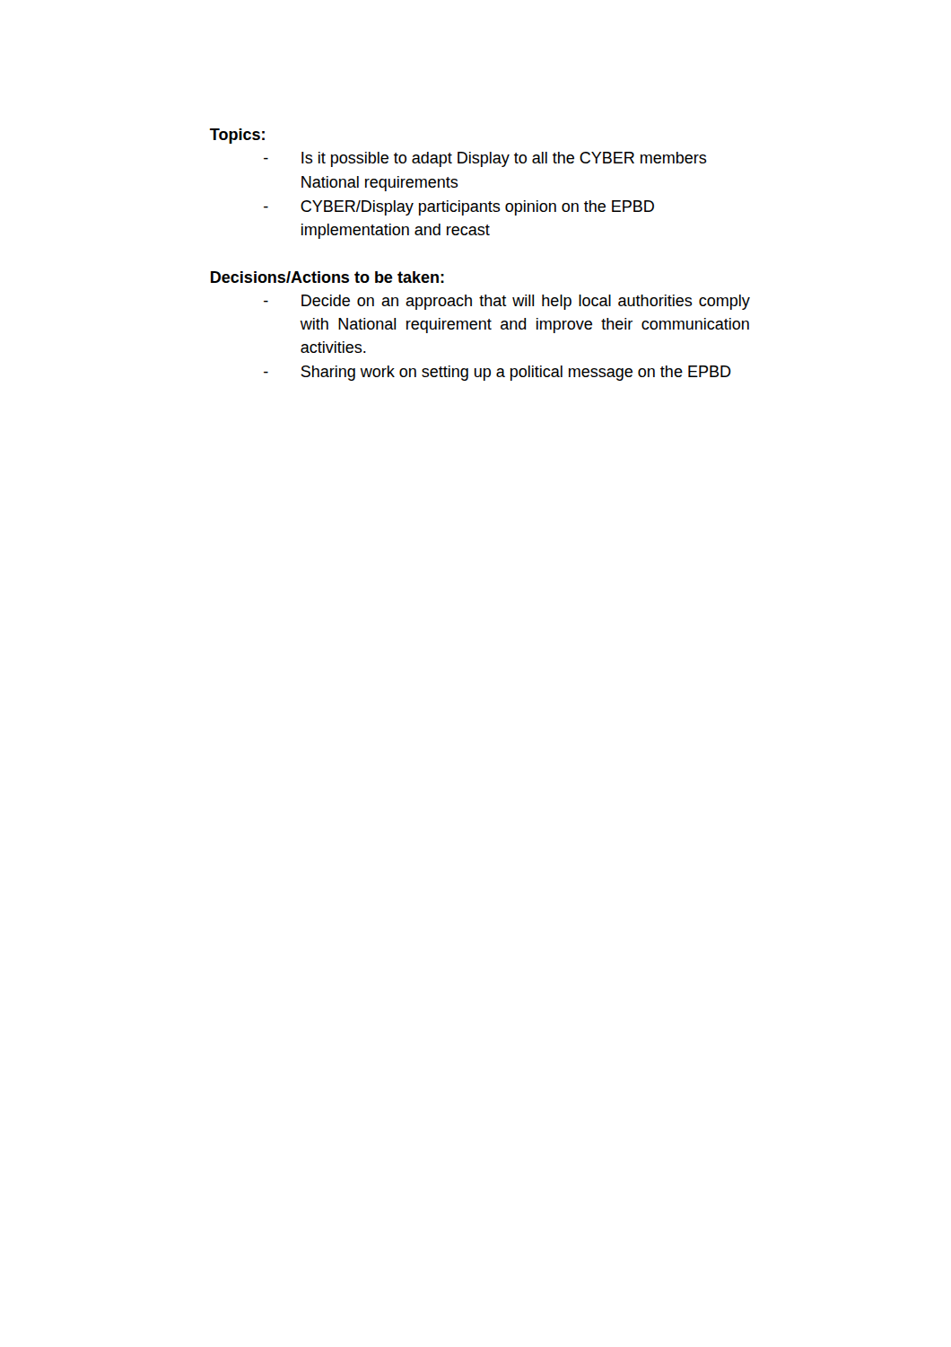Topics:
Is it possible to adapt Display to all the CYBER members National requirements
CYBER/Display participants opinion on the EPBD implementation and recast
Decisions/Actions to be taken:
Decide on an approach that will help local authorities comply with National requirement and improve their communication activities.
Sharing work on setting up a political message on the EPBD